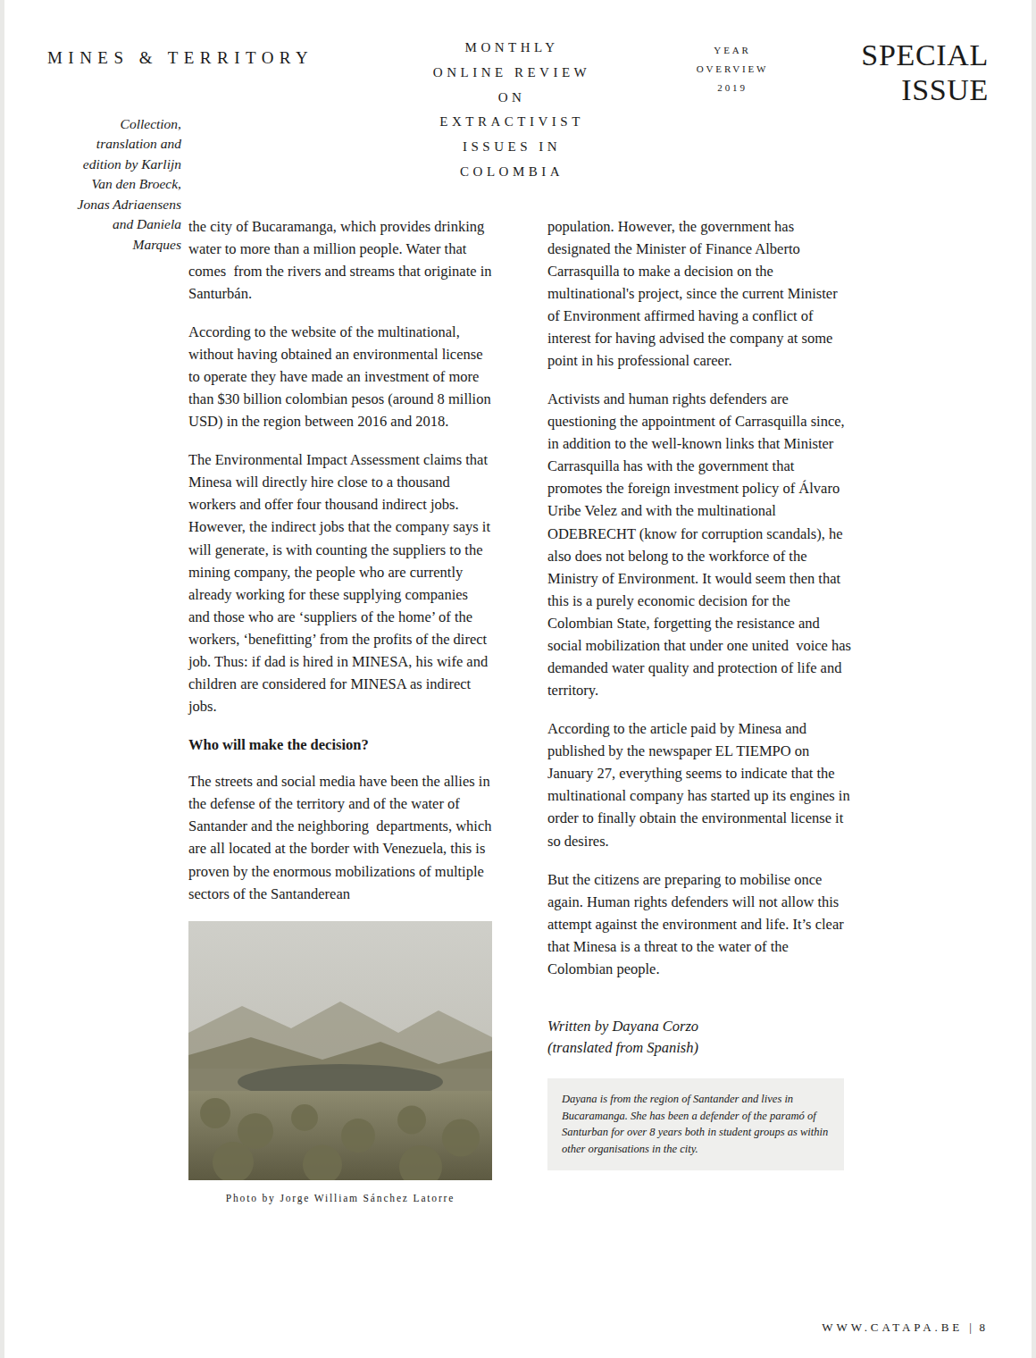Mines & Territory
Monthly
Online Review
on
Extractivist
Issues in
Colombia
Year
Overview
2019
SPECIAL
ISSUE
Collection,
translation and
edition by Karlijn
Van den Broeck,
Jonas Adriaensens
and Daniela
Marques
the city of Bucaramanga, which provides drinking water to more than a million people. Water that comes from the rivers and streams that originate in Santurbán.
According to the website of the multinational, without having obtained an environmental license to operate they have made an investment of more than $30 billion colombian pesos (around 8 million USD) in the region between 2016 and 2018.
The Environmental Impact Assessment claims that Minesa will directly hire close to a thousand workers and offer four thousand indirect jobs. However, the indirect jobs that the company says it will generate, is with counting the suppliers to the mining company, the people who are currently already working for these supplying companies and those who are ‘suppliers of the home’ of the workers, ‘benefitting’ from the profits of the direct job. Thus: if dad is hired in MINESA, his wife and children are considered for MINESA as indirect jobs.
Who will make the decision?
The streets and social media have been the allies in the defense of the territory and of the water of Santander and the neighboring departments, which are all located at the border with Venezuela, this is proven by the enormous mobilizations of multiple sectors of the Santanderean
Photo by Jorge William Sánchez Latorre
population. However, the government has designated the Minister of Finance Alberto Carrasquilla to make a decision on the multinational's project, since the current Minister of Environment affirmed having a conflict of interest for having advised the company at some point in his professional career.
Activists and human rights defenders are questioning the appointment of Carrasquilla since, in addition to the well-known links that Minister Carrasquilla has with the government that promotes the foreign investment policy of Álvaro Uribe Velez and with the multinational ODEBRECHT (know for corruption scandals), he also does not belong to the workforce of the Ministry of Environment. It would seem then that this is a purely economic decision for the Colombian State, forgetting the resistance and social mobilization that under one united voice has demanded water quality and protection of life and territory.
According to the article paid by Minesa and published by the newspaper EL TIEMPO on January 27, everything seems to indicate that the multinational company has started up its engines in order to finally obtain the environmental license it so desires.
But the citizens are preparing to mobilise once again. Human rights defenders will not allow this attempt against the environment and life. It’s clear that Minesa is a threat to the water of the Colombian people.
Written by Dayana Corzo
(translated from Spanish)
Dayana is from the region of Santander and lives in Bucaramanga. She has been a defender of the paramó of Santurban for over 8 years both in student groups as within other organisations in the city.
www.catapa.be | 8